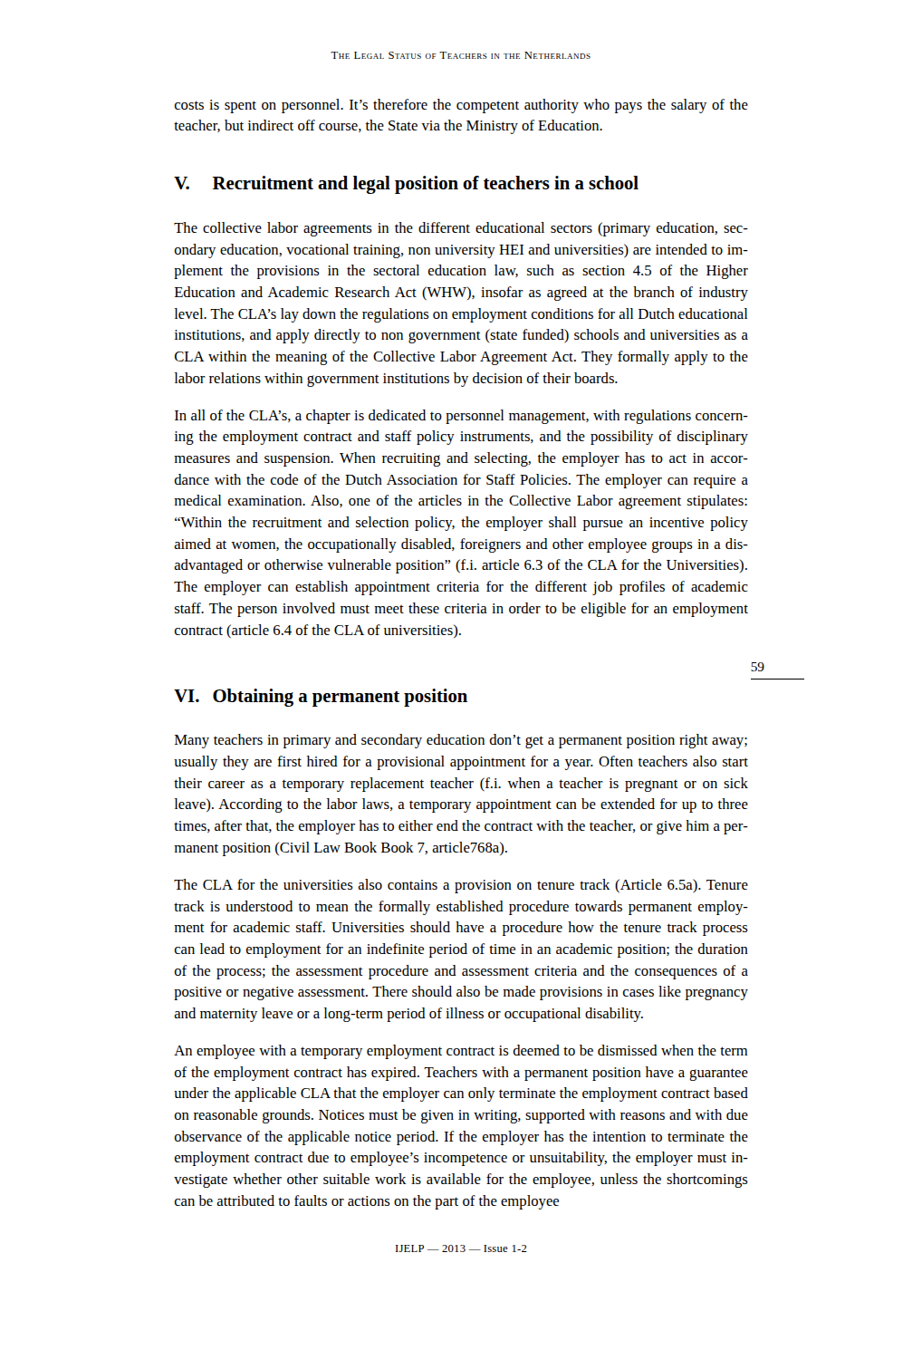The Legal Status of Teachers in the Netherlands
costs is spent on personnel. It’s therefore the competent authority who pays the salary of the teacher, but indirect off course, the State via the Ministry of Education.
V. Recruitment and legal position of teachers in a school
The collective labor agreements in the different educational sectors (primary education, secondary education, vocational training, non university HEI and universities) are intended to implement the provisions in the sectoral education law, such as section 4.5 of the Higher Education and Academic Research Act (WHW), insofar as agreed at the branch of industry level. The CLA’s lay down the regulations on employment conditions for all Dutch educational institutions, and apply directly to non government (state funded) schools and universities as a CLA within the meaning of the Collective Labor Agreement Act. They formally apply to the labor relations within government institutions by decision of their boards.
In all of the CLA’s, a chapter is dedicated to personnel management, with regulations concerning the employment contract and staff policy instruments, and the possibility of disciplinary measures and suspension. When recruiting and selecting, the employer has to act in accordance with the code of the Dutch Association for Staff Policies. The employer can require a medical examination. Also, one of the articles in the Collective Labor agreement stipulates: “Within the recruitment and selection policy, the employer shall pursue an incentive policy aimed at women, the occupationally disabled, foreigners and other employee groups in a disadvantaged or otherwise vulnerable position” (f.i. article 6.3 of the CLA for the Universities). The employer can establish appointment criteria for the different job profiles of academic staff. The person involved must meet these criteria in order to be eligible for an employment contract (article 6.4 of the CLA of universities).
59
VI. Obtaining a permanent position
Many teachers in primary and secondary education don’t get a permanent position right away; usually they are first hired for a provisional appointment for a year. Often teachers also start their career as a temporary replacement teacher (f.i. when a teacher is pregnant or on sick leave). According to the labor laws, a temporary appointment can be extended for up to three times, after that, the employer has to either end the contract with the teacher, or give him a permanent position (Civil Law Book Book 7, article768a).
The CLA for the universities also contains a provision on tenure track (Article 6.5a). Tenure track is understood to mean the formally established procedure towards permanent employment for academic staff. Universities should have a procedure how the tenure track process can lead to employment for an indefinite period of time in an academic position; the duration of the process; the assessment procedure and assessment criteria and the consequences of a positive or negative assessment. There should also be made provisions in cases like pregnancy and maternity leave or a long-term period of illness or occupational disability.
An employee with a temporary employment contract is deemed to be dismissed when the term of the employment contract has expired. Teachers with a permanent position have a guarantee under the applicable CLA that the employer can only terminate the employment contract based on reasonable grounds. Notices must be given in writing, supported with reasons and with due observance of the applicable notice period. If the employer has the intention to terminate the employment contract due to employee’s incompetence or unsuitability, the employer must investigate whether other suitable work is available for the employee, unless the shortcomings can be attributed to faults or actions on the part of the employee
IJELP — 2013 — Issue 1-2